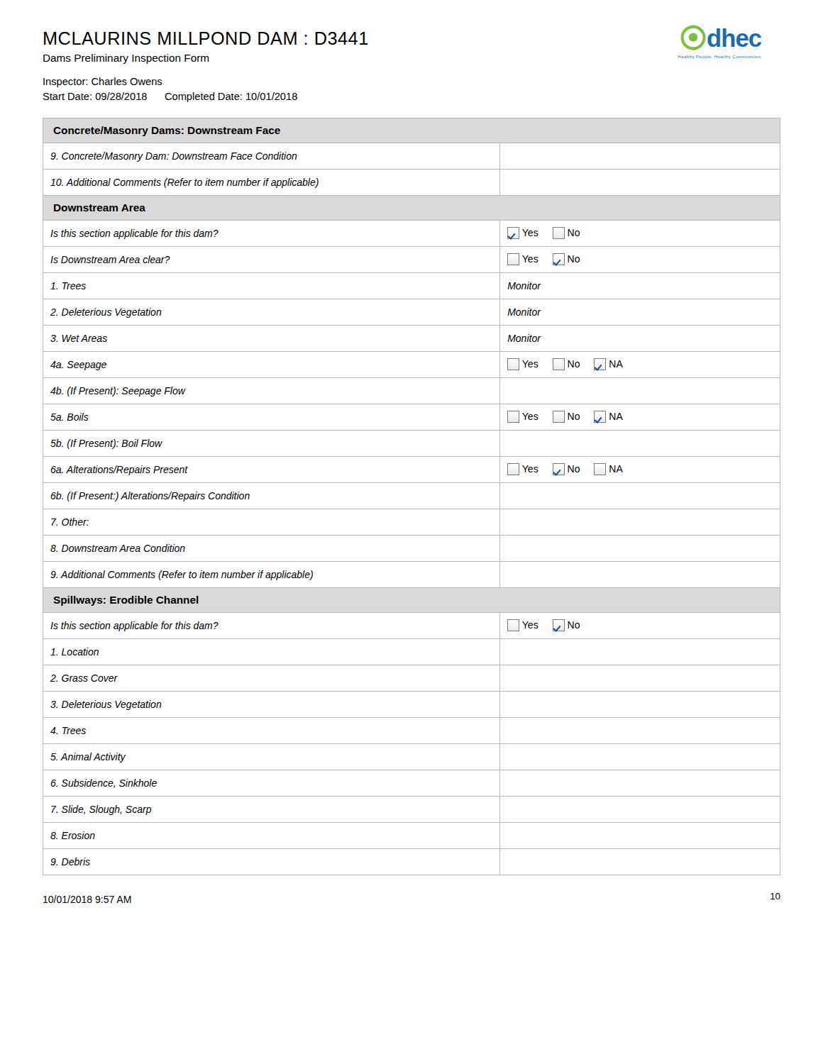⦿dhec
Healthy People. Healthy Communities.
MCLAURINS MILLPOND DAM : D3441
Dams Preliminary Inspection Form
Inspector: Charles Owens
Start Date: 09/28/2018 Completed Date: 10/01/2018
| Concrete/Masonry Dams: Downstream Face |
| 9. Concrete/Masonry Dam: Downstream Face Condition | |
| 10. Additional Comments (Refer to item number if applicable) | |
| Downstream Area |
| Is this section applicable for this dam? | Yes No |
| Is Downstream Area clear? | Yes No |
| 1. Trees | Monitor |
| 2. Deleterious Vegetation | Monitor |
| 3. Wet Areas | Monitor |
| 4a. Seepage | Yes No NA |
| 4b. (If Present): Seepage Flow | |
| 5a. Boils | Yes No NA |
| 5b. (If Present): Boil Flow | |
| 6a. Alterations/Repairs Present | Yes No NA |
| 6b. (If Present:) Alterations/Repairs Condition | |
| 7. Other: | |
| 8. Downstream Area Condition | |
| 9. Additional Comments (Refer to item number if applicable) | |
| Spillways: Erodible Channel |
| Is this section applicable for this dam? | Yes No |
| 1. Location | |
| 2. Grass Cover | |
| 3. Deleterious Vegetation | |
| 4. Trees | |
| 5. Animal Activity | |
| 6. Subsidence, Sinkhole | |
| 7. Slide, Slough, Scarp | |
| 8. Erosion | |
| 9. Debris | |
10/01/2018 9:57 AM 10